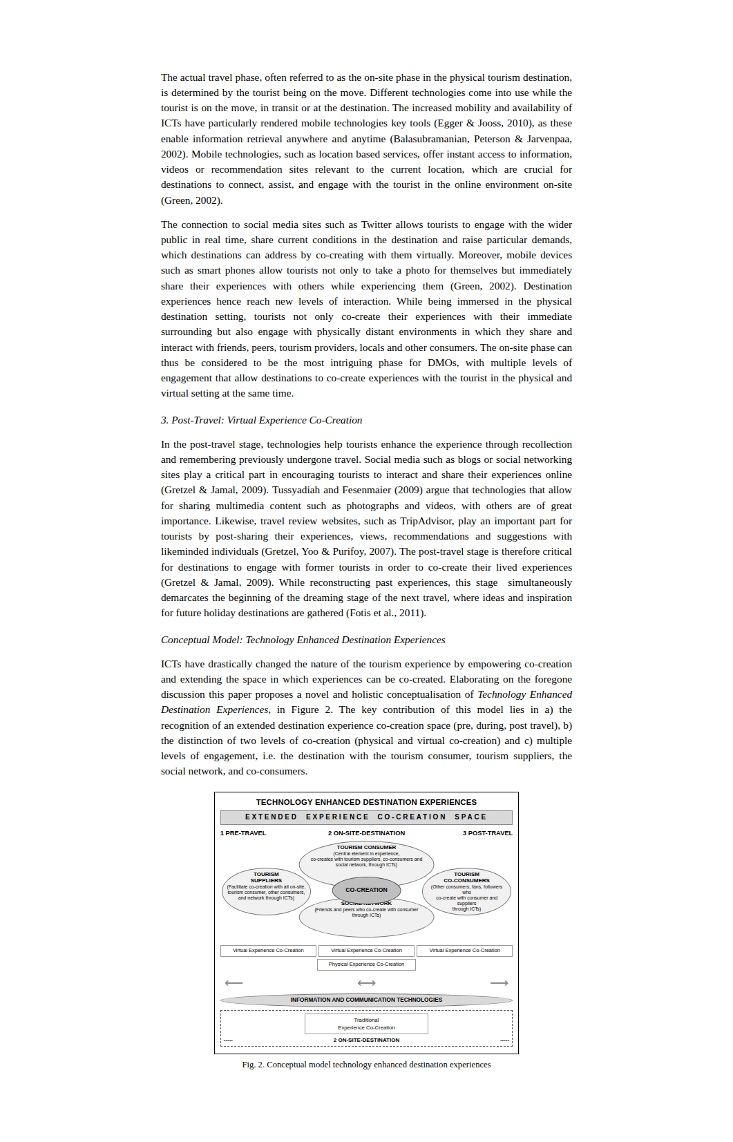The actual travel phase, often referred to as the on-site phase in the physical tourism destination, is determined by the tourist being on the move. Different technologies come into use while the tourist is on the move, in transit or at the destination. The increased mobility and availability of ICTs have particularly rendered mobile technologies key tools (Egger & Jooss, 2010), as these enable information retrieval anywhere and anytime (Balasubramanian, Peterson & Jarvenpaa, 2002). Mobile technologies, such as location based services, offer instant access to information, videos or recommendation sites relevant to the current location, which are crucial for destinations to connect, assist, and engage with the tourist in the online environment on-site (Green, 2002).
The connection to social media sites such as Twitter allows tourists to engage with the wider public in real time, share current conditions in the destination and raise particular demands, which destinations can address by co-creating with them virtually. Moreover, mobile devices such as smart phones allow tourists not only to take a photo for themselves but immediately share their experiences with others while experiencing them (Green, 2002). Destination experiences hence reach new levels of interaction. While being immersed in the physical destination setting, tourists not only co-create their experiences with their immediate surrounding but also engage with physically distant environments in which they share and interact with friends, peers, tourism providers, locals and other consumers. The on-site phase can thus be considered to be the most intriguing phase for DMOs, with multiple levels of engagement that allow destinations to co-create experiences with the tourist in the physical and virtual setting at the same time.
3. Post-Travel: Virtual Experience Co-Creation
In the post-travel stage, technologies help tourists enhance the experience through recollection and remembering previously undergone travel. Social media such as blogs or social networking sites play a critical part in encouraging tourists to interact and share their experiences online (Gretzel & Jamal, 2009). Tussyadiah and Fesenmaier (2009) argue that technologies that allow for sharing multimedia content such as photographs and videos, with others are of great importance. Likewise, travel review websites, such as TripAdvisor, play an important part for tourists by post-sharing their experiences, views, recommendations and suggestions with likeminded individuals (Gretzel, Yoo & Purifoy, 2007). The post-travel stage is therefore critical for destinations to engage with former tourists in order to co-create their lived experiences (Gretzel & Jamal, 2009). While reconstructing past experiences, this stage simultaneously demarcates the beginning of the dreaming stage of the next travel, where ideas and inspiration for future holiday destinations are gathered (Fotis et al., 2011).
Conceptual Model: Technology Enhanced Destination Experiences
ICTs have drastically changed the nature of the tourism experience by empowering co-creation and extending the space in which experiences can be co-created. Elaborating on the foregone discussion this paper proposes a novel and holistic conceptualisation of Technology Enhanced Destination Experiences, in Figure 2. The key contribution of this model lies in a) the recognition of an extended destination experience co-creation space (pre, during, post travel), b) the distinction of two levels of co-creation (physical and virtual co-creation) and c) multiple levels of engagement, i.e. the destination with the tourism consumer, tourism suppliers, the social network, and co-consumers.
TECHNOLOGY ENHANCED DESTINATION EXPERIENCES
EXTENDED EXPERIENCE CO-CREATION SPACE
1 PRE-TRAVEL 2 ON-SITE-DESTINATION 3 POST-TRAVEL
TOURISM CONSUMER (Central element in experience,
co-creates with tourism suppliers, co-consumers and
social network, through ICTs)
TOURISM
SUPPLIERS (Facilitate co-creation with all on-site,
tourism consumer, other consumers,
and network through ICTs)
TOURISM
CO-CONSUMERS (Other consumers, fans, followers who
co-create with consumer and suppliers
through ICTs)
SOCIAL NETWORK (Friends and peers who co-create with consumer
through ICTs)
CO-CREATION
Virtual Experience Co-Creation
Virtual Experience Co-Creation
Virtual Experience Co-Creation
Physical Experience Co-Creation
⟵ ⟷ ⟶
INFORMATION AND COMMUNICATION TECHNOLOGIES
Traditional
Experience Co-Creation
----- 2 ON-SITE-DESTINATION -----
Fig. 2. Conceptual model technology enhanced destination experiences